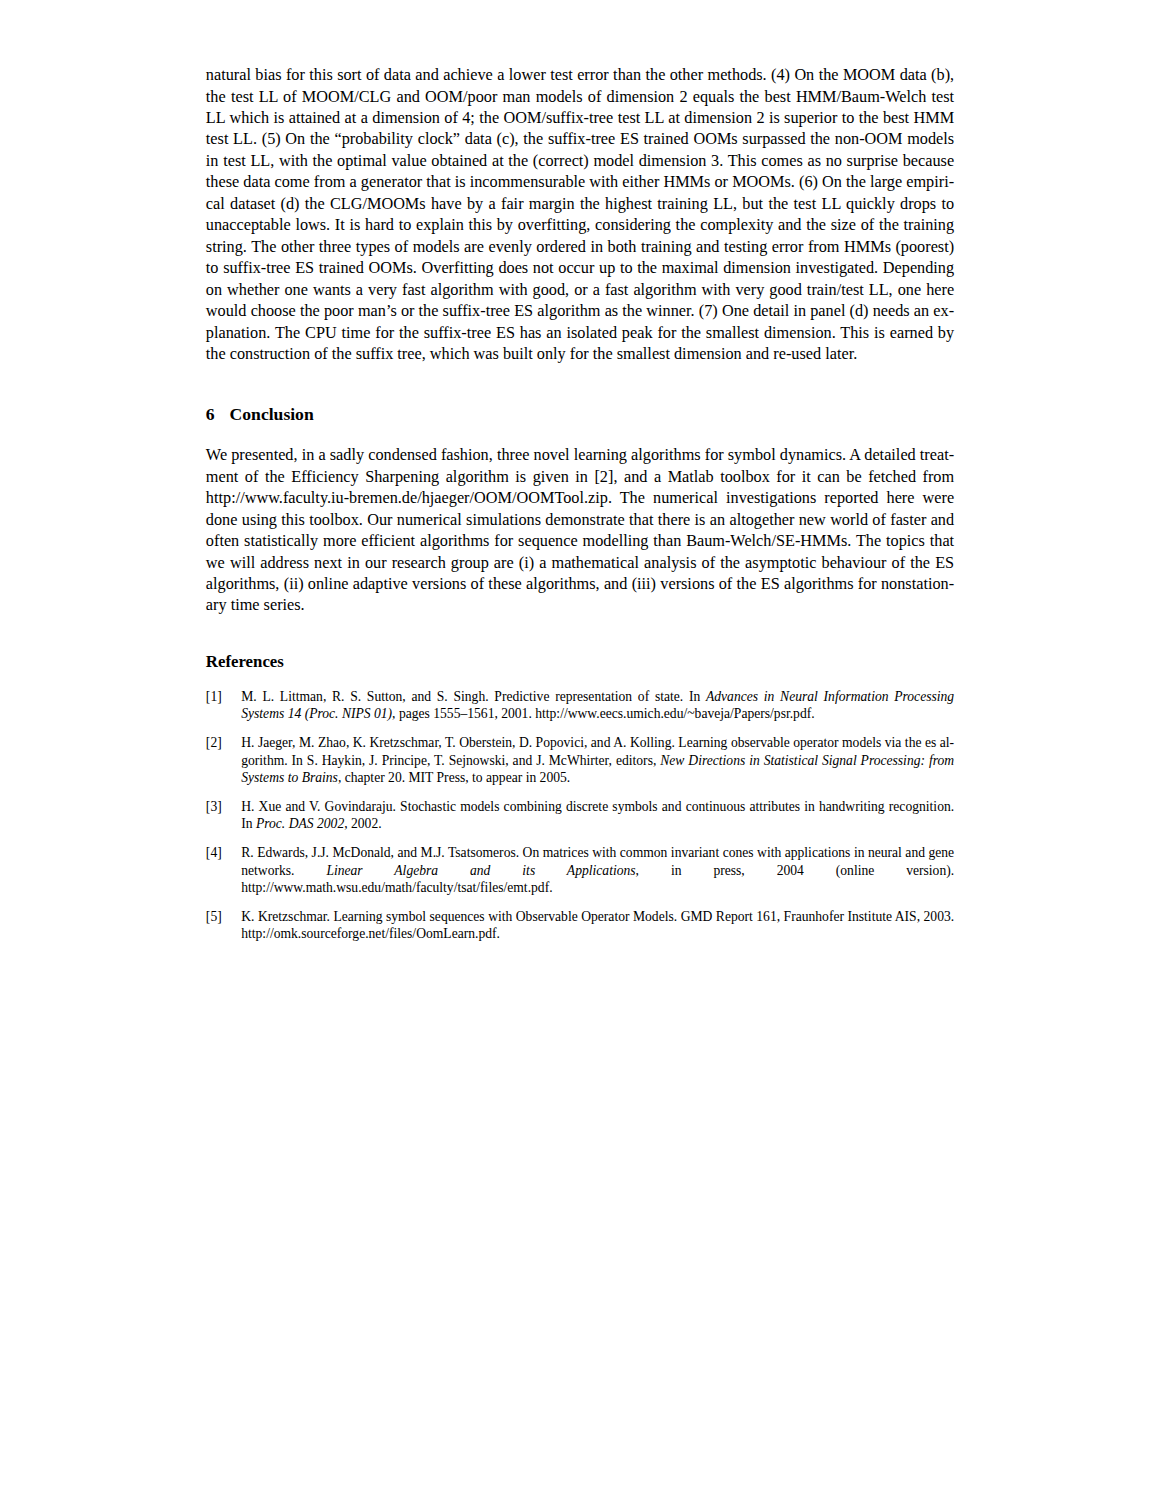natural bias for this sort of data and achieve a lower test error than the other methods. (4) On the MOOM data (b), the test LL of MOOM/CLG and OOM/poor man models of dimension 2 equals the best HMM/Baum-Welch test LL which is attained at a dimension of 4; the OOM/suffix-tree test LL at dimension 2 is superior to the best HMM test LL. (5) On the “probability clock” data (c), the suffix-tree ES trained OOMs surpassed the non-OOM models in test LL, with the optimal value obtained at the (correct) model dimension 3. This comes as no surprise because these data come from a generator that is incommensurable with either HMMs or MOOMs. (6) On the large empirical dataset (d) the CLG/MOOMs have by a fair margin the highest training LL, but the test LL quickly drops to unacceptable lows. It is hard to explain this by overfitting, considering the complexity and the size of the training string. The other three types of models are evenly ordered in both training and testing error from HMMs (poorest) to suffix-tree ES trained OOMs. Overfitting does not occur up to the maximal dimension investigated. Depending on whether one wants a very fast algorithm with good, or a fast algorithm with very good train/test LL, one here would choose the poor man’s or the suffix-tree ES algorithm as the winner. (7) One detail in panel (d) needs an explanation. The CPU time for the suffix-tree ES has an isolated peak for the smallest dimension. This is earned by the construction of the suffix tree, which was built only for the smallest dimension and re-used later.
6 Conclusion
We presented, in a sadly condensed fashion, three novel learning algorithms for symbol dynamics. A detailed treatment of the Efficiency Sharpening algorithm is given in [2], and a Matlab toolbox for it can be fetched from http://www.faculty.iu-bremen.de/hjaeger/OOM/OOMTool.zip. The numerical investigations reported here were done using this toolbox. Our numerical simulations demonstrate that there is an altogether new world of faster and often statistically more efficient algorithms for sequence modelling than Baum-Welch/SE-HMMs. The topics that we will address next in our research group are (i) a mathematical analysis of the asymptotic behaviour of the ES algorithms, (ii) online adaptive versions of these algorithms, and (iii) versions of the ES algorithms for nonstationary time series.
References
[1] M. L. Littman, R. S. Sutton, and S. Singh. Predictive representation of state. In Advances in Neural Information Processing Systems 14 (Proc. NIPS 01), pages 1555–1561, 2001. http://www.eecs.umich.edu/~baveja/Papers/psr.pdf.
[2] H. Jaeger, M. Zhao, K. Kretzschmar, T. Oberstein, D. Popovici, and A. Kolling. Learning observable operator models via the es algorithm. In S. Haykin, J. Principe, T. Sejnowski, and J. McWhirter, editors, New Directions in Statistical Signal Processing: from Systems to Brains, chapter 20. MIT Press, to appear in 2005.
[3] H. Xue and V. Govindaraju. Stochastic models combining discrete symbols and continuous attributes in handwriting recognition. In Proc. DAS 2002, 2002.
[4] R. Edwards, J.J. McDonald, and M.J. Tsatsomeros. On matrices with common invariant cones with applications in neural and gene networks. Linear Algebra and its Applications, in press, 2004 (online version). http://www.math.wsu.edu/math/faculty/tsat/files/emt.pdf.
[5] K. Kretzschmar. Learning symbol sequences with Observable Operator Models. GMD Report 161, Fraunhofer Institute AIS, 2003. http://omk.sourceforge.net/files/OomLearn.pdf.